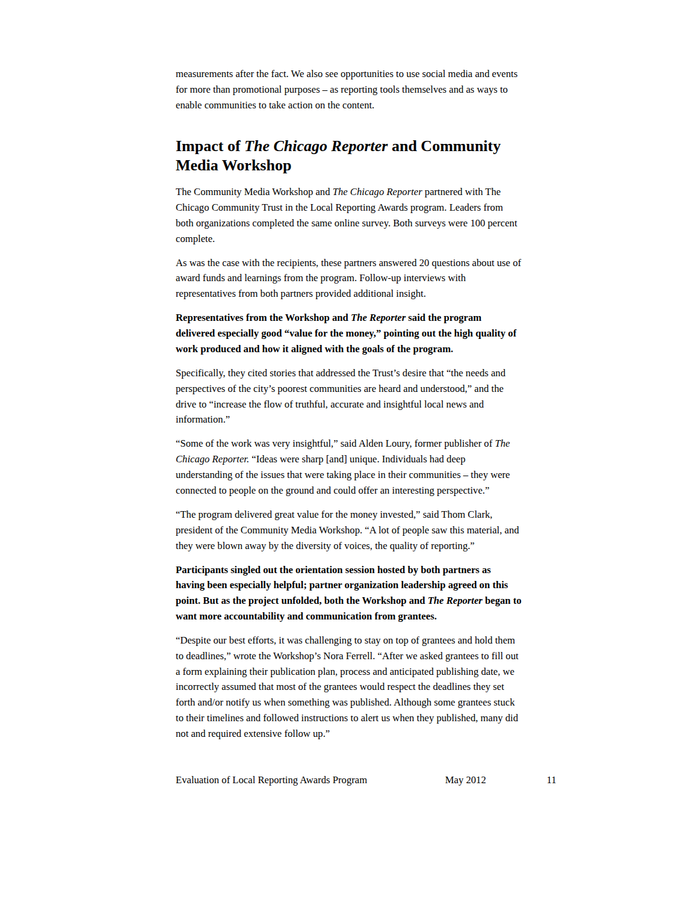measurements after the fact. We also see opportunities to use social media and events for more than promotional purposes – as reporting tools themselves and as ways to enable communities to take action on the content.
Impact of The Chicago Reporter and Community Media Workshop
The Community Media Workshop and The Chicago Reporter partnered with The Chicago Community Trust in the Local Reporting Awards program. Leaders from both organizations completed the same online survey. Both surveys were 100 percent complete.
As was the case with the recipients, these partners answered 20 questions about use of award funds and learnings from the program. Follow-up interviews with representatives from both partners provided additional insight.
Representatives from the Workshop and The Reporter said the program delivered especially good “value for the money,” pointing out the high quality of work produced and how it aligned with the goals of the program.
Specifically, they cited stories that addressed the Trust’s desire that “the needs and perspectives of the city’s poorest communities are heard and understood,” and the drive to “increase the flow of truthful, accurate and insightful local news and information.”
“Some of the work was very insightful,” said Alden Loury, former publisher of The Chicago Reporter. “Ideas were sharp [and] unique. Individuals had deep understanding of the issues that were taking place in their communities – they were connected to people on the ground and could offer an interesting perspective.”
“The program delivered great value for the money invested,” said Thom Clark, president of the Community Media Workshop. “A lot of people saw this material, and they were blown away by the diversity of voices, the quality of reporting.”
Participants singled out the orientation session hosted by both partners as having been especially helpful; partner organization leadership agreed on this point. But as the project unfolded, both the Workshop and The Reporter began to want more accountability and communication from grantees.
“Despite our best efforts, it was challenging to stay on top of grantees and hold them to deadlines,” wrote the Workshop’s Nora Ferrell. “After we asked grantees to fill out a form explaining their publication plan, process and anticipated publishing date, we incorrectly assumed that most of the grantees would respect the deadlines they set forth and/or notify us when something was published. Although some grantees stuck to their timelines and followed instructions to alert us when they published, many did not and required extensive follow up.”
Evaluation of Local Reporting Awards Program May 2012 11